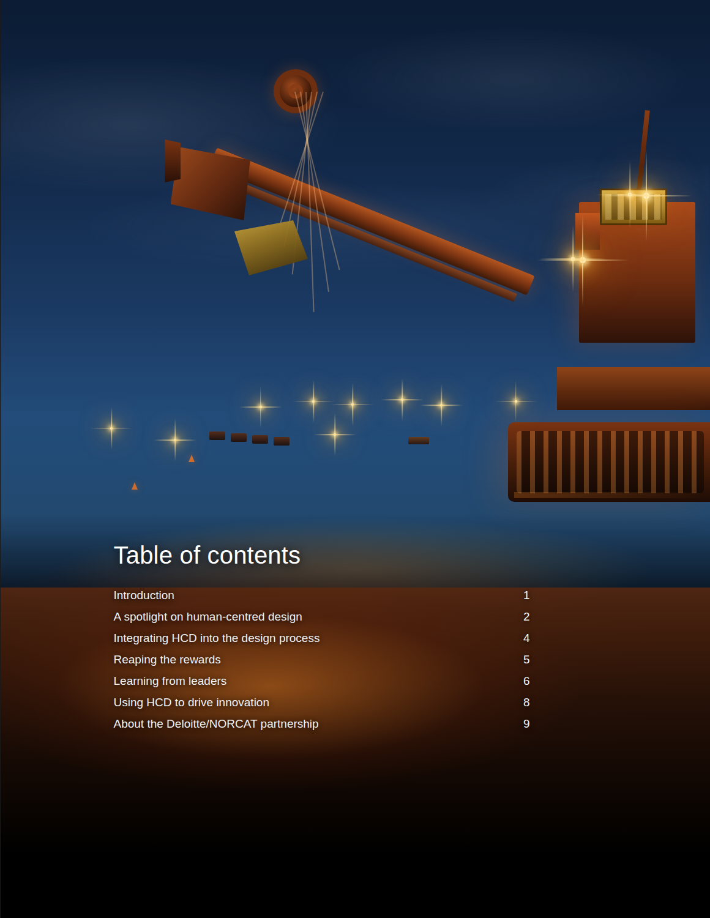Table of contents
Introduction 1
A spotlight on human-centred design 2
Integrating HCD into the design process 4
Reaping the rewards 5
Learning from leaders 6
Using HCD to drive innovation 8
About the Deloitte/NORCAT partnership 9